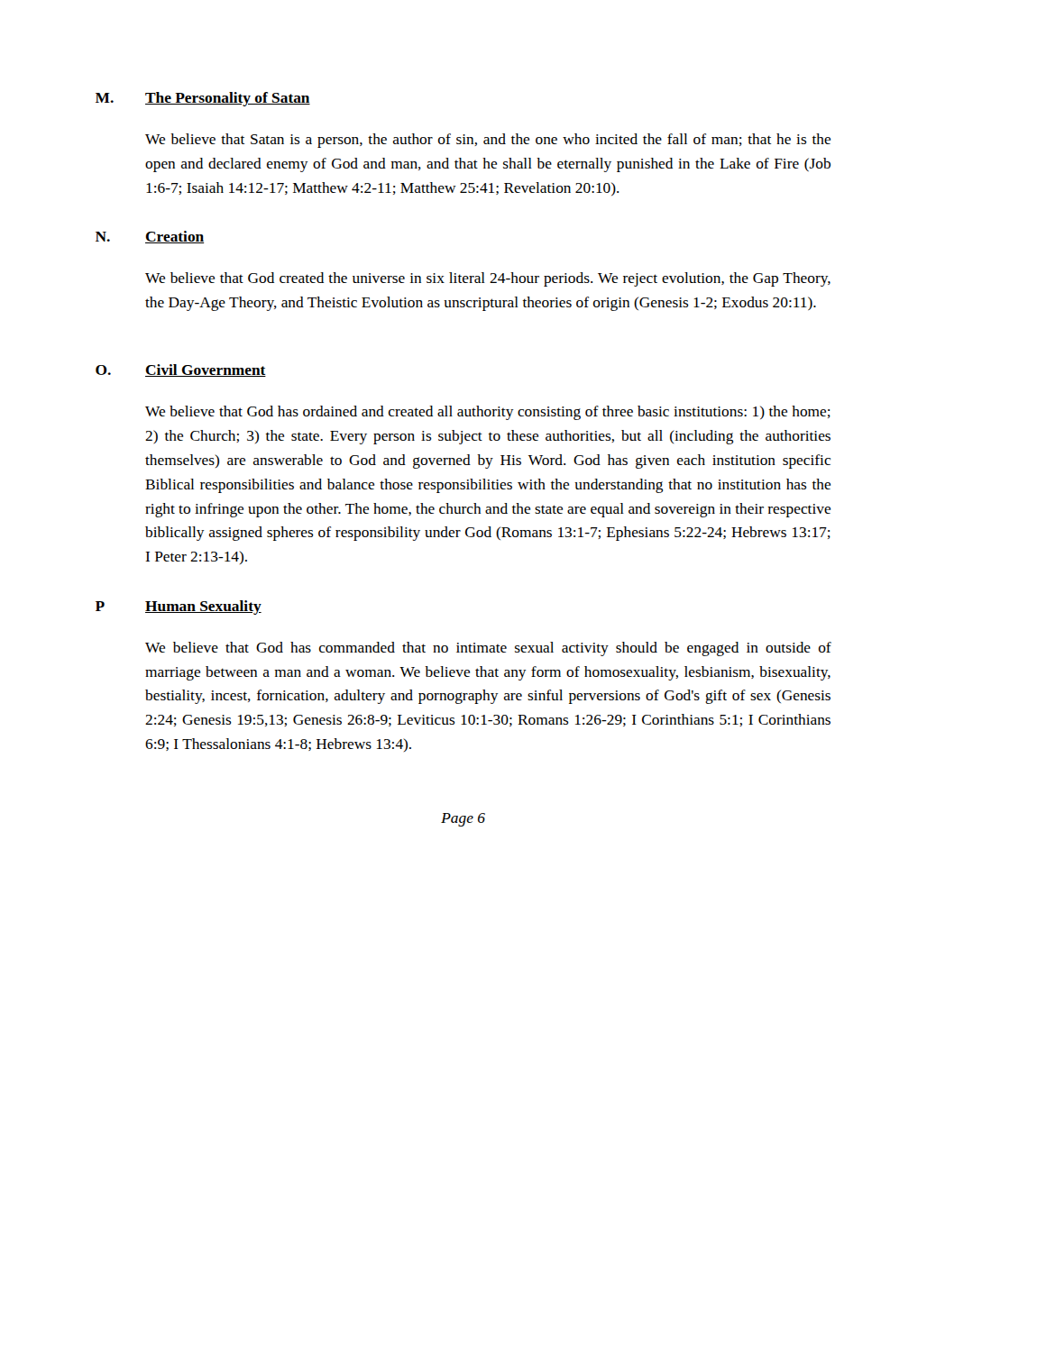M. The Personality of Satan
We believe that Satan is a person, the author of sin, and the one who incited the fall of man; that he is the open and declared enemy of God and man, and that he shall be eternally punished in the Lake of Fire (Job 1:6-7; Isaiah 14:12-17; Matthew 4:2-11; Matthew 25:41; Revelation 20:10).
N. Creation
We believe that God created the universe in six literal 24-hour periods. We reject evolution, the Gap Theory, the Day-Age Theory, and Theistic Evolution as unscriptural theories of origin (Genesis 1-2; Exodus 20:11).
O. Civil Government
We believe that God has ordained and created all authority consisting of three basic institutions: 1) the home; 2) the Church; 3) the state. Every person is subject to these authorities, but all (including the authorities themselves) are answerable to God and governed by His Word. God has given each institution specific Biblical responsibilities and balance those responsibilities with the understanding that no institution has the right to infringe upon the other. The home, the church and the state are equal and sovereign in their respective biblically assigned spheres of responsibility under God (Romans 13:1-7; Ephesians 5:22-24; Hebrews 13:17; I Peter 2:13-14).
P Human Sexuality
We believe that God has commanded that no intimate sexual activity should be engaged in outside of marriage between a man and a woman. We believe that any form of homosexuality, lesbianism, bisexuality, bestiality, incest, fornication, adultery and pornography are sinful perversions of God's gift of sex (Genesis 2:24; Genesis 19:5,13; Genesis 26:8-9; Leviticus 10:1-30; Romans 1:26-29; I Corinthians 5:1; I Corinthians 6:9; I Thessalonians 4:1-8; Hebrews 13:4).
Page 6